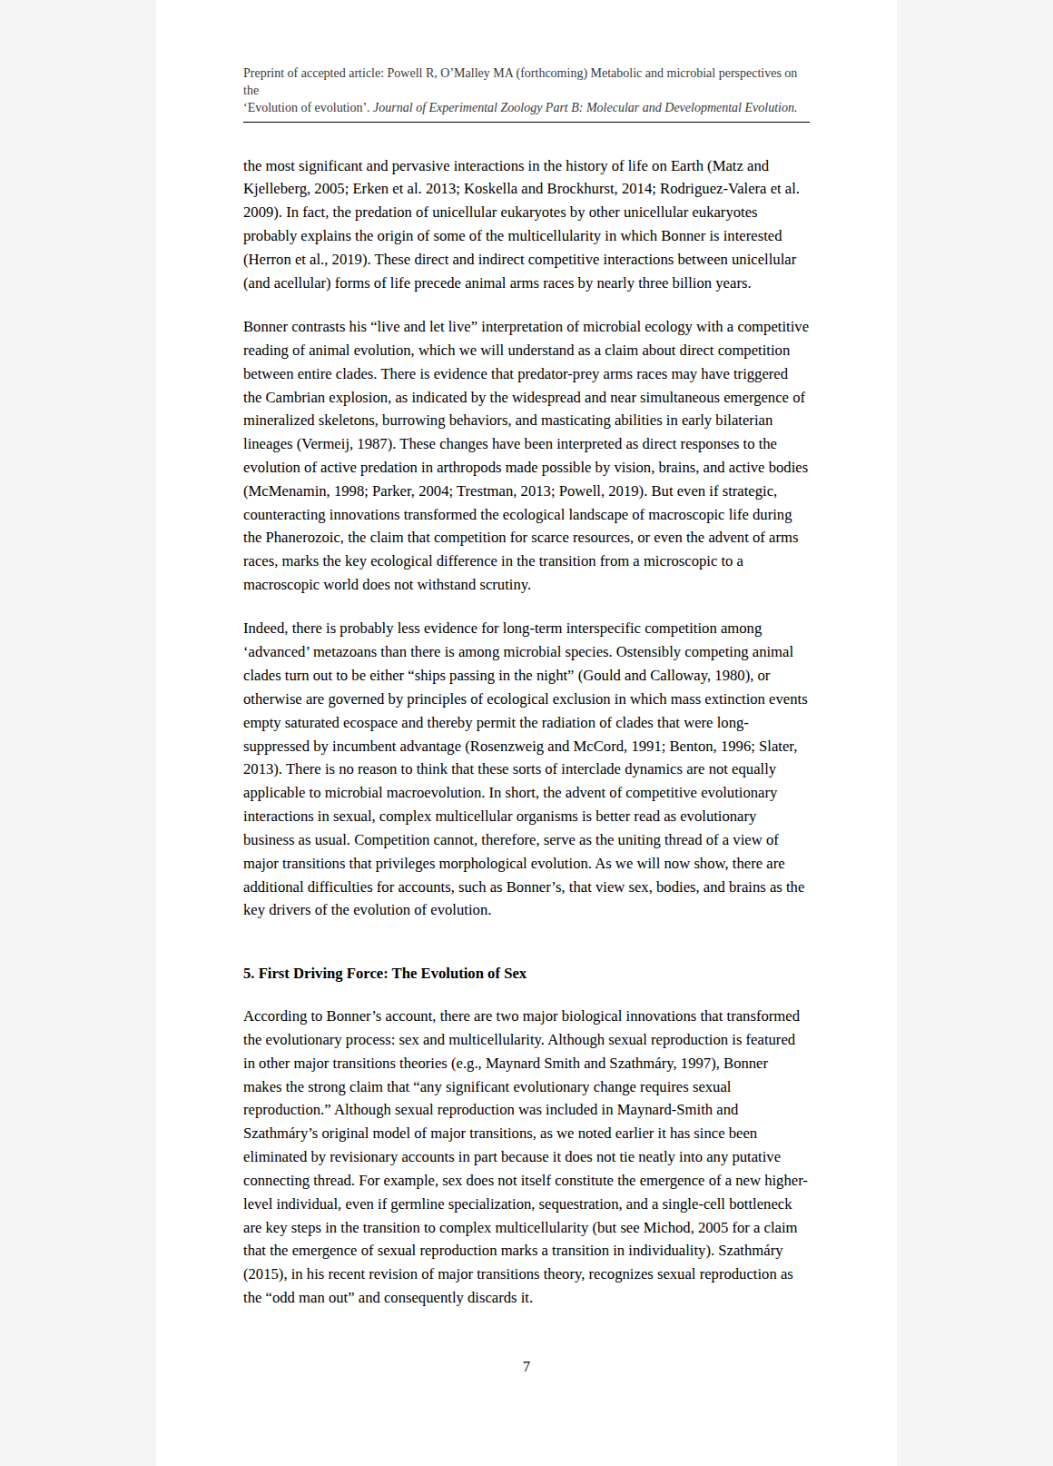Preprint of accepted article: Powell R, O’Malley MA (forthcoming) Metabolic and microbial perspectives on the ‘Evolution of evolution’. Journal of Experimental Zoology Part B: Molecular and Developmental Evolution.
the most significant and pervasive interactions in the history of life on Earth (Matz and Kjelleberg, 2005; Erken et al. 2013; Koskella and Brockhurst, 2014; Rodriguez-Valera et al. 2009). In fact, the predation of unicellular eukaryotes by other unicellular eukaryotes probably explains the origin of some of the multicellularity in which Bonner is interested (Herron et al., 2019). These direct and indirect competitive interactions between unicellular (and acellular) forms of life precede animal arms races by nearly three billion years.
Bonner contrasts his “live and let live” interpretation of microbial ecology with a competitive reading of animal evolution, which we will understand as a claim about direct competition between entire clades. There is evidence that predator-prey arms races may have triggered the Cambrian explosion, as indicated by the widespread and near simultaneous emergence of mineralized skeletons, burrowing behaviors, and masticating abilities in early bilaterian lineages (Vermeij, 1987). These changes have been interpreted as direct responses to the evolution of active predation in arthropods made possible by vision, brains, and active bodies (McMenamin, 1998; Parker, 2004; Trestman, 2013; Powell, 2019). But even if strategic, counteracting innovations transformed the ecological landscape of macroscopic life during the Phanerozoic, the claim that competition for scarce resources, or even the advent of arms races, marks the key ecological difference in the transition from a microscopic to a macroscopic world does not withstand scrutiny.
Indeed, there is probably less evidence for long-term interspecific competition among ‘advanced’ metazoans than there is among microbial species. Ostensibly competing animal clades turn out to be either “ships passing in the night” (Gould and Calloway, 1980), or otherwise are governed by principles of ecological exclusion in which mass extinction events empty saturated ecospace and thereby permit the radiation of clades that were long-suppressed by incumbent advantage (Rosenzweig and McCord, 1991; Benton, 1996; Slater, 2013). There is no reason to think that these sorts of interclade dynamics are not equally applicable to microbial macroevolution. In short, the advent of competitive evolutionary interactions in sexual, complex multicellular organisms is better read as evolutionary business as usual. Competition cannot, therefore, serve as the uniting thread of a view of major transitions that privileges morphological evolution. As we will now show, there are additional difficulties for accounts, such as Bonner’s, that view sex, bodies, and brains as the key drivers of the evolution of evolution.
5. First Driving Force: The Evolution of Sex
According to Bonner’s account, there are two major biological innovations that transformed the evolutionary process: sex and multicellularity. Although sexual reproduction is featured in other major transitions theories (e.g., Maynard Smith and Szathmáry, 1997), Bonner makes the strong claim that “any significant evolutionary change requires sexual reproduction.” Although sexual reproduction was included in Maynard-Smith and Szathmáry’s original model of major transitions, as we noted earlier it has since been eliminated by revisionary accounts in part because it does not tie neatly into any putative connecting thread. For example, sex does not itself constitute the emergence of a new higher-level individual, even if germline specialization, sequestration, and a single-cell bottleneck are key steps in the transition to complex multicellularity (but see Michod, 2005 for a claim that the emergence of sexual reproduction marks a transition in individuality). Szathmáry (2015), in his recent revision of major transitions theory, recognizes sexual reproduction as the “odd man out” and consequently discards it.
7